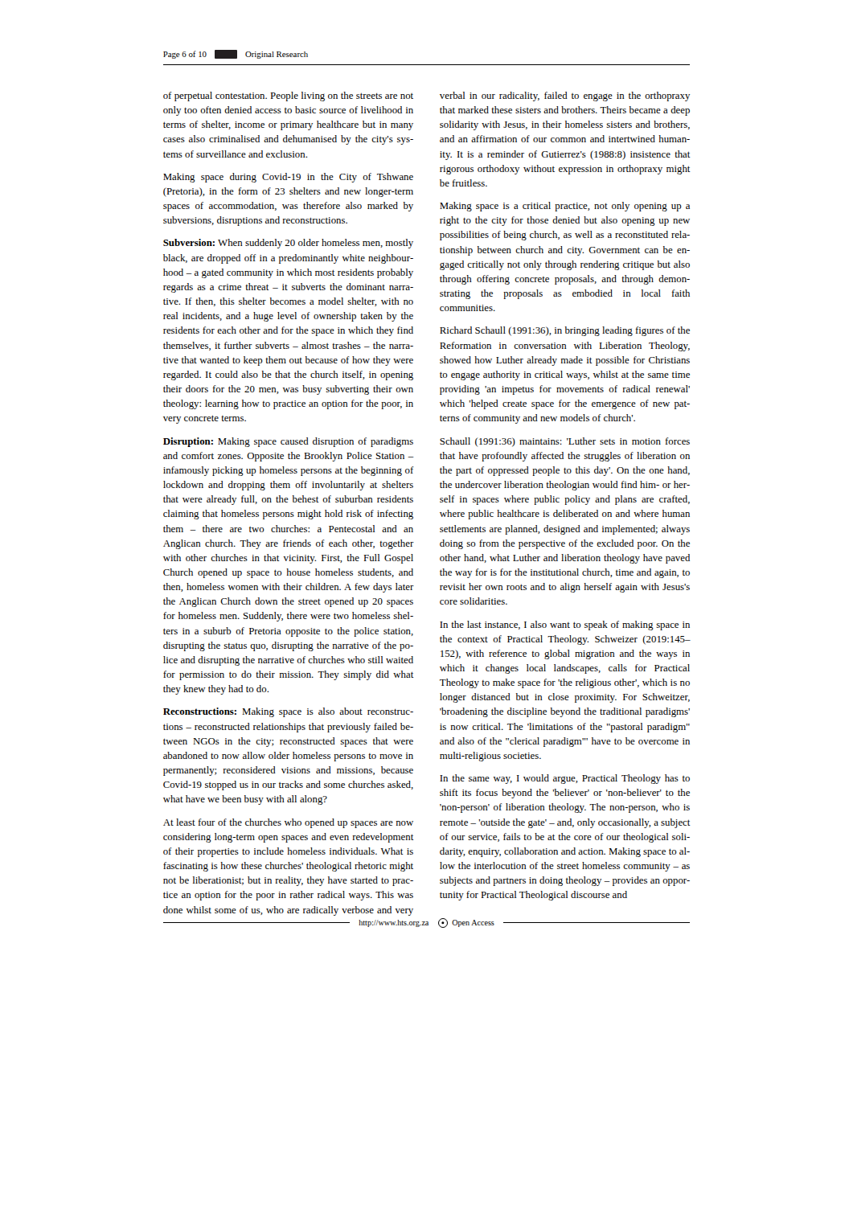Page 6 of 10 Original Research
of perpetual contestation. People living on the streets are not only too often denied access to basic source of livelihood in terms of shelter, income or primary healthcare but in many cases also criminalised and dehumanised by the city's systems of surveillance and exclusion.
Making space during Covid-19 in the City of Tshwane (Pretoria), in the form of 23 shelters and new longer-term spaces of accommodation, was therefore also marked by subversions, disruptions and reconstructions.
Subversion: When suddenly 20 older homeless men, mostly black, are dropped off in a predominantly white neighbourhood – a gated community in which most residents probably regards as a crime threat – it subverts the dominant narrative. If then, this shelter becomes a model shelter, with no real incidents, and a huge level of ownership taken by the residents for each other and for the space in which they find themselves, it further subverts – almost trashes – the narrative that wanted to keep them out because of how they were regarded. It could also be that the church itself, in opening their doors for the 20 men, was busy subverting their own theology: learning how to practice an option for the poor, in very concrete terms.
Disruption: Making space caused disruption of paradigms and comfort zones. Opposite the Brooklyn Police Station – infamously picking up homeless persons at the beginning of lockdown and dropping them off involuntarily at shelters that were already full, on the behest of suburban residents claiming that homeless persons might hold risk of infecting them – there are two churches: a Pentecostal and an Anglican church. They are friends of each other, together with other churches in that vicinity. First, the Full Gospel Church opened up space to house homeless students, and then, homeless women with their children. A few days later the Anglican Church down the street opened up 20 spaces for homeless men. Suddenly, there were two homeless shelters in a suburb of Pretoria opposite to the police station, disrupting the status quo, disrupting the narrative of the police and disrupting the narrative of churches who still waited for permission to do their mission. They simply did what they knew they had to do.
Reconstructions: Making space is also about reconstructions – reconstructed relationships that previously failed between NGOs in the city; reconstructed spaces that were abandoned to now allow older homeless persons to move in permanently; reconsidered visions and missions, because Covid-19 stopped us in our tracks and some churches asked, what have we been busy with all along?
At least four of the churches who opened up spaces are now considering long-term open spaces and even redevelopment of their properties to include homeless individuals. What is fascinating is how these churches' theological rhetoric might not be liberationist; but in reality, they have started to practice an option for the poor in rather radical ways. This was done whilst some of us, who are radically verbose and very verbal in our radicality, failed to engage in the orthopraxy that marked these sisters and brothers. Theirs became a deep solidarity with Jesus, in their homeless sisters and brothers, and an affirmation of our common and intertwined humanity. It is a reminder of Gutierrez's (1988:8) insistence that rigorous orthodoxy without expression in orthopraxy might be fruitless.
Making space is a critical practice, not only opening up a right to the city for those denied but also opening up new possibilities of being church, as well as a reconstituted relationship between church and city. Government can be engaged critically not only through rendering critique but also through offering concrete proposals, and through demonstrating the proposals as embodied in local faith communities.
Richard Schaull (1991:36), in bringing leading figures of the Reformation in conversation with Liberation Theology, showed how Luther already made it possible for Christians to engage authority in critical ways, whilst at the same time providing 'an impetus for movements of radical renewal' which 'helped create space for the emergence of new patterns of community and new models of church'.
Schaull (1991:36) maintains: 'Luther sets in motion forces that have profoundly affected the struggles of liberation on the part of oppressed people to this day'. On the one hand, the undercover liberation theologian would find him- or herself in spaces where public policy and plans are crafted, where public healthcare is deliberated on and where human settlements are planned, designed and implemented; always doing so from the perspective of the excluded poor. On the other hand, what Luther and liberation theology have paved the way for is for the institutional church, time and again, to revisit her own roots and to align herself again with Jesus's core solidarities.
In the last instance, I also want to speak of making space in the context of Practical Theology. Schweizer (2019:145–152), with reference to global migration and the ways in which it changes local landscapes, calls for Practical Theology to make space for 'the religious other', which is no longer distanced but in close proximity. For Schweitzer, 'broadening the discipline beyond the traditional paradigms' is now critical. The 'limitations of the "pastoral paradigm" and also of the "clerical paradigm"' have to be overcome in multi-religious societies.
In the same way, I would argue, Practical Theology has to shift its focus beyond the 'believer' or 'non-believer' to the 'non-person' of liberation theology. The non-person, who is remote – 'outside the gate' – and, only occasionally, a subject of our service, fails to be at the core of our theological solidarity, enquiry, collaboration and action. Making space to allow the interlocution of the street homeless community – as subjects and partners in doing theology – provides an opportunity for Practical Theological discourse and
http://www.hts.org.za Open Access